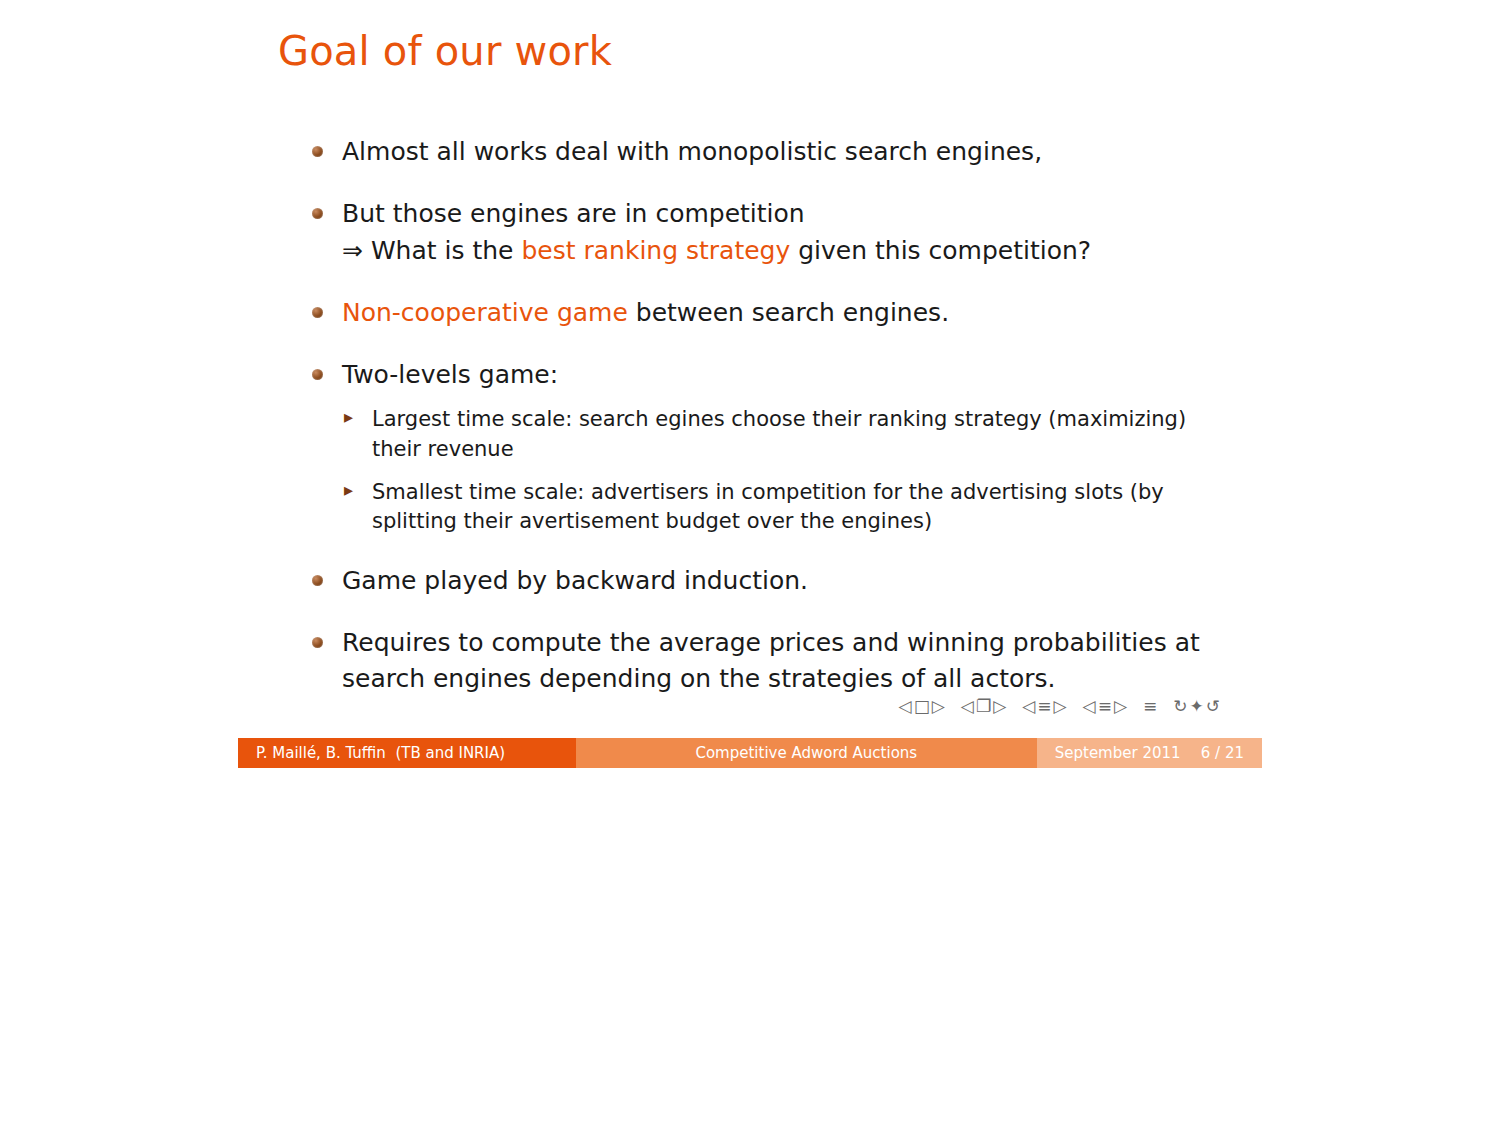Goal of our work
Almost all works deal with monopolistic search engines,
But those engines are in competition
⇒ What is the best ranking strategy given this competition?
Non-cooperative game between search engines.
Two-levels game:
Largest time scale: search egines choose their ranking strategy (maximizing) their revenue
Smallest time scale: advertisers in competition for the advertising slots (by splitting their avertisement budget over the engines)
Game played by backward induction.
Requires to compute the average prices and winning probabilities at search engines depending on the strategies of all actors.
◁□▷ ◁❐▷ ◁≡▷ ◁≡▷ ≡ ↻✦↺
P. Maillé, B. Tuffin (TB and INRIA)
Competitive Adword Auctions
September 20116 / 21